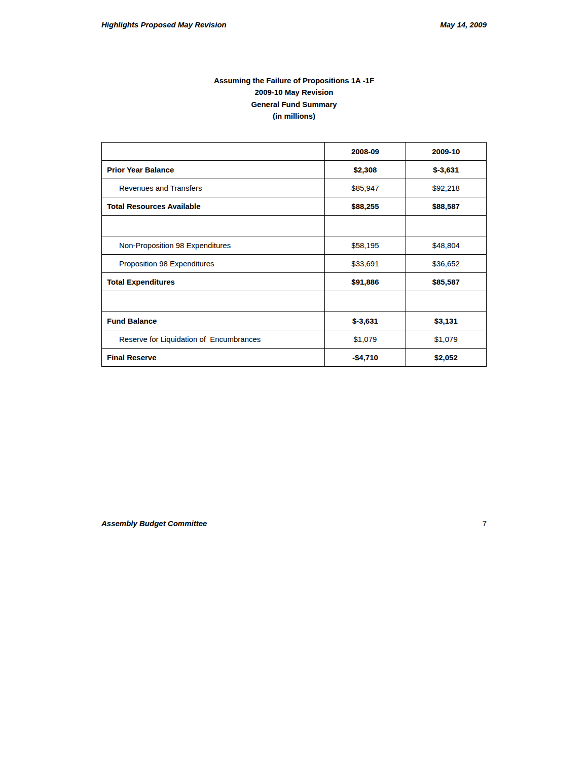Highlights Proposed May Revision
May 14, 2009
Assuming the Failure of Propositions 1A -1F
2009-10 May Revision
General Fund Summary
(in millions)
| | 2008-09 | 2009-10 |
| --- | --- | --- |
| Prior Year Balance | $2,308 | $-3,631 |
| Revenues and Transfers | $85,947 | $92,218 |
| Total Resources Available | $88,255 | $88,587 |
| Non-Proposition 98 Expenditures | $58,195 | $48,804 |
| Proposition 98 Expenditures | $33,691 | $36,652 |
| Total Expenditures | $91,886 | $85,587 |
| Fund Balance | $-3,631 | $3,131 |
| Reserve for Liquidation of Encumbrances | $1,079 | $1,079 |
| Final Reserve | -$4,710 | $2,052 |
Assembly Budget Committee
7